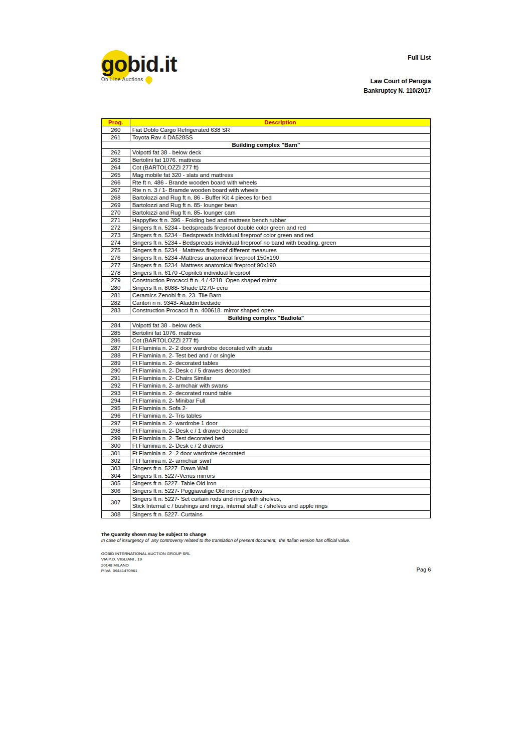go bid.it
On-Line Auctions
Full List
Law Court of Perugia
Bankruptcy N. 110/2017
| Prog. | Description |
| --- | --- |
| 260 | Fiat Doblo Cargo Refrigerated 638 SR |
| 261 | Toyota Rav 4 DA528SS |
| Building complex "Barn" |
| 262 | Volpotti fat 38 - below deck |
| 263 | Bertolini fat 1076. mattress |
| 264 | Cot (BARTOLOZZI 277 ft) |
| 265 | Mag mobile fat 320 - slats and mattress |
| 266 | Rte ft n. 486 - Brande wooden board with wheels |
| 267 | Rte n n. 3 / 1- Bramde wooden board with wheels |
| 268 | Bartolozzi and Rug ft n. 86 - Buffer Kit 4 pieces for bed |
| 269 | Bartolozzi and Rug ft n. 85- lounger bean |
| 270 | Bartolozzi and Rug ft n. 85- lounger cam |
| 271 | Happyflex ft n. 396 - Folding bed and mattress bench rubber |
| 272 | Singers ft n. 5234 - bedspreads fireproof double color green and red |
| 273 | Singers ft n. 5234 - Bedspreads individual fireproof color green and red |
| 274 | Singers ft n. 5234 - Bedspreads individual fireproof no band with beading. green |
| 275 | Singers ft n. 5234 - Mattress fireproof different measures |
| 276 | Singers ft n. 5234 -Mattress anatomical fireproof 150x190 |
| 277 | Singers ft n. 5234 -Mattress anatomical fireproof 90x190 |
| 278 | Singers ft n. 6170 -Coprileti individual fireproof |
| 279 | Construction Procacci ft n. 4 / 4218- Open shaped mirror |
| 280 | Singers ft n. 8088- Shade D270- ecru |
| 281 | Ceramics Zenobi ft n. 23- Tile Barn |
| 282 | Cantori n n. 9343- Aladdin bedside |
| 283 | Construction Procacci ft n. 400618- mirror shaped open |
| Building complex "Badiola" |
| 284 | Volpotti fat 38 - below deck |
| 285 | Bertolini fat 1076. mattress |
| 286 | Cot (BARTOLOZZI 277 ft) |
| 287 | Ft Flaminia n. 2- 2 door wardrobe decorated with studs |
| 288 | Ft Flaminia n. 2- Test bed and / or single |
| 289 | Ft Flaminia n. 2- decorated tables |
| 290 | Ft Flaminia n. 2- Desk c / 5 drawers decorated |
| 291 | Ft Flaminia n. 2- Chairs Similar |
| 292 | Ft Flaminia n. 2- armchair with swans |
| 293 | Ft Flaminia n. 2- decorated round table |
| 294 | Ft Flaminia n. 2- Minibar Full |
| 295 | Ft Flaminia n. Sofa 2- |
| 296 | Ft Flaminia n. 2- Tris tables |
| 297 | Ft Flaminia n. 2- wardrobe 1 door |
| 298 | Ft Flaminia n. 2- Desk c / 1 drawer decorated |
| 299 | Ft Flaminia n. 2- Test decorated bed |
| 300 | Ft Flaminia n. 2- Desk c / 2 drawers |
| 301 | Ft Flaminia n. 2- 2 door wardrobe decorated |
| 302 | Ft Flaminia n. 2- armchair swirl |
| 303 | Singers ft n. 5227- Dawn Wall |
| 304 | Singers ft n. 5227-Venus mirrors |
| 305 | Singers ft n. 5227- Table Old iron |
| 306 | Singers ft n. 5227- Poggiavalige Old iron c / pillows |
| 307 | Singers ft n. 5227- Set curtain rods and rings with shelves, Stick Internal c / bushings and rings, internal staff c / shelves and apple rings |
| 308 | Singers ft n. 5227- Curtains |
The Quantity shown may be subject to change
In case of insurgency of any controversy related to the translation of present document, the Italian version has official value.
GOBID INTERNATIONAL AUCTION GROUP SRL
VIA P.O. VIGLIANI , 19
20148 MILANO
P.IVA 09441470961
Pag 6